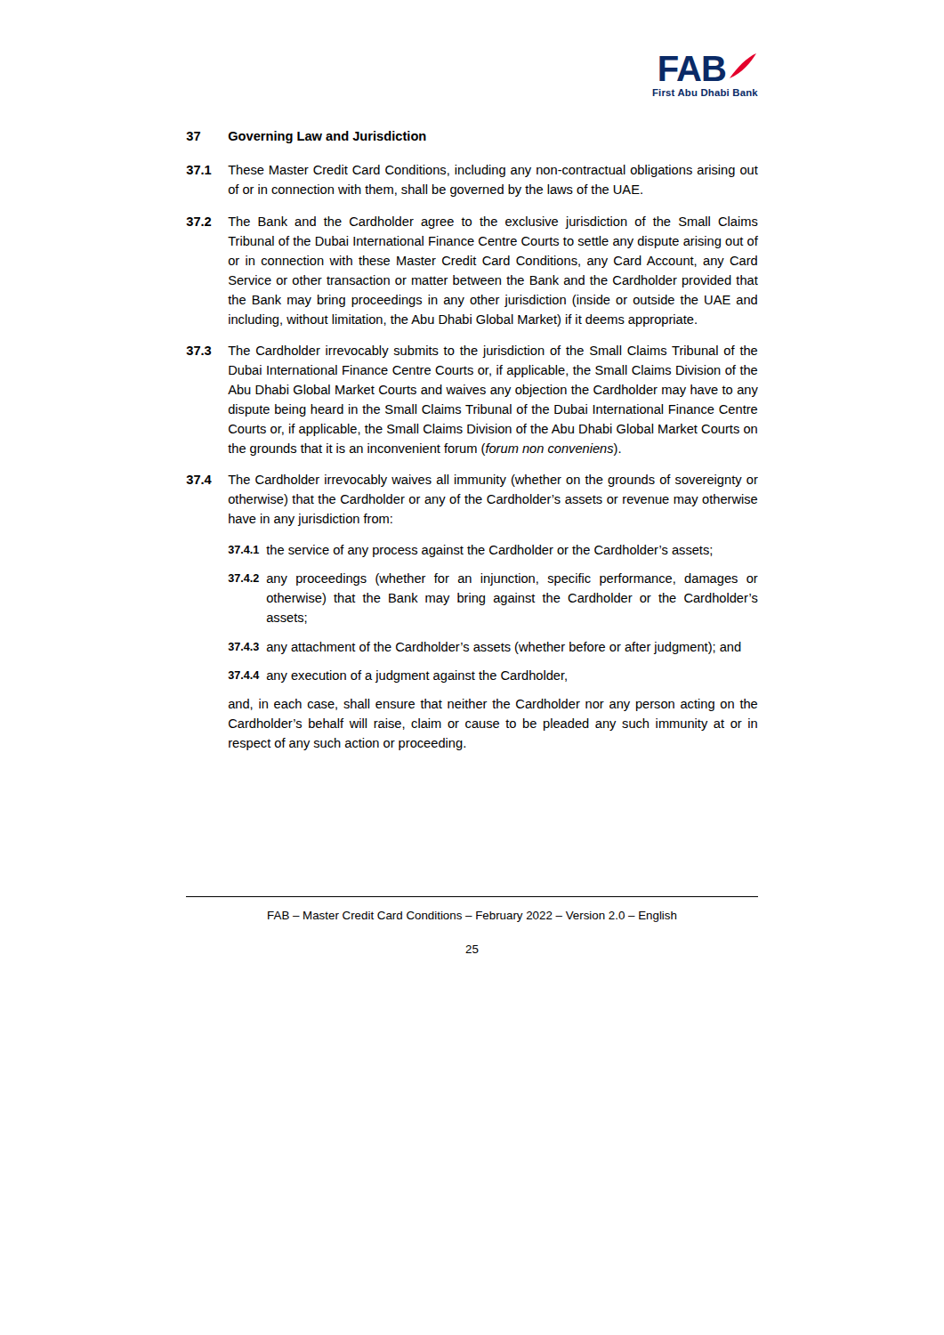FAB
First Abu Dhabi Bank
37
Governing Law and Jurisdiction
37.1
These Master Credit Card Conditions, including any non-contractual obligations arising out of or in connection with them, shall be governed by the laws of the UAE.
37.2
The Bank and the Cardholder agree to the exclusive jurisdiction of the Small Claims Tribunal of the Dubai International Finance Centre Courts to settle any dispute arising out of or in connection with these Master Credit Card Conditions, any Card Account, any Card Service or other transaction or matter between the Bank and the Cardholder provided that the Bank may bring proceedings in any other jurisdiction (inside or outside the UAE and including, without limitation, the Abu Dhabi Global Market) if it deems appropriate.
37.3
The Cardholder irrevocably submits to the jurisdiction of the Small Claims Tribunal of the Dubai International Finance Centre Courts or, if applicable, the Small Claims Division of the Abu Dhabi Global Market Courts and waives any objection the Cardholder may have to any dispute being heard in the Small Claims Tribunal of the Dubai International Finance Centre Courts or, if applicable, the Small Claims Division of the Abu Dhabi Global Market Courts on the grounds that it is an inconvenient forum (forum non conveniens).
37.4
The Cardholder irrevocably waives all immunity (whether on the grounds of sovereignty or otherwise) that the Cardholder or any of the Cardholder’s assets or revenue may otherwise have in any jurisdiction from:
37.4.1
the service of any process against the Cardholder or the Cardholder’s assets;
37.4.2
any proceedings (whether for an injunction, specific performance, damages or otherwise) that the Bank may bring against the Cardholder or the Cardholder’s assets;
37.4.3
any attachment of the Cardholder’s assets (whether before or after judgment); and
37.4.4
any execution of a judgment against the Cardholder,
and, in each case, shall ensure that neither the Cardholder nor any person acting on the Cardholder’s behalf will raise, claim or cause to be pleaded any such immunity at or in respect of any such action or proceeding.
FAB – Master Credit Card Conditions – February 2022 – Version 2.0 – English
25